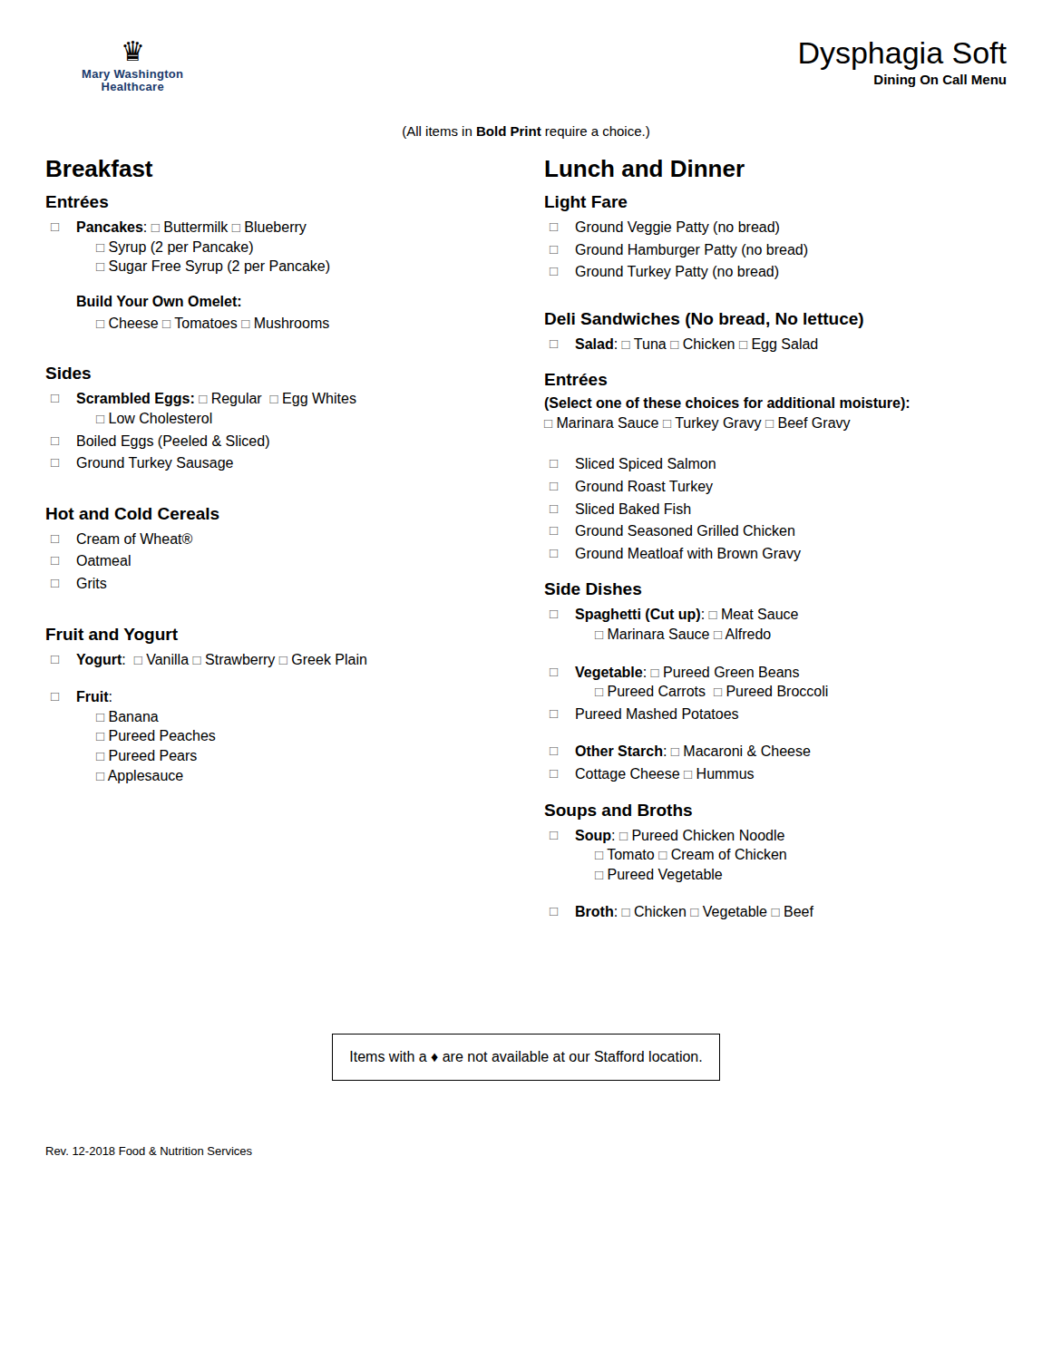♛ Mary Washington
Healthcare
Dysphagia Soft
Dining On Call Menu
(All items in Bold Print require a choice.)
Breakfast
Entrées
Pancakes: □ Buttermilk □ Blueberry □ Syrup (2 per Pancake) □ Sugar Free Syrup (2 per Pancake)
Build Your Own Omelet:
□ Cheese □ Tomatoes □ Mushrooms
Sides
Scrambled Eggs: □ Regular □ Egg Whites □ Low Cholesterol
Boiled Eggs (Peeled & Sliced)
Ground Turkey Sausage
Hot and Cold Cereals
Cream of Wheat®
Oatmeal
Grits
Fruit and Yogurt
Yogurt: □ Vanilla □ Strawberry □ Greek Plain
Fruit: □ Banana □ Pureed Peaches □ Pureed Pears □ Applesauce
Lunch and Dinner
Light Fare
Ground Veggie Patty (no bread)
Ground Hamburger Patty (no bread)
Ground Turkey Patty (no bread)
Deli Sandwiches (No bread, No lettuce)
Salad: □ Tuna □ Chicken □ Egg Salad
Entrées
(Select one of these choices for additional moisture):
□ Marinara Sauce □ Turkey Gravy □ Beef Gravy
Sliced Spiced Salmon
Ground Roast Turkey
Sliced Baked Fish
Ground Seasoned Grilled Chicken
Ground Meatloaf with Brown Gravy
Side Dishes
Spaghetti (Cut up): □ Meat Sauce □ Marinara Sauce □ Alfredo
Vegetable: □ Pureed Green Beans □ Pureed Carrots □ Pureed Broccoli
Pureed Mashed Potatoes
Other Starch: □ Macaroni & Cheese
Cottage Cheese □ Hummus
Soups and Broths
Soup: □ Pureed Chicken Noodle □ Tomato □ Cream of Chicken □ Pureed Vegetable
Broth: □ Chicken □ Vegetable □ Beef
Items with a ♦ are not available at our Stafford location.
Rev. 12-2018 Food & Nutrition Services